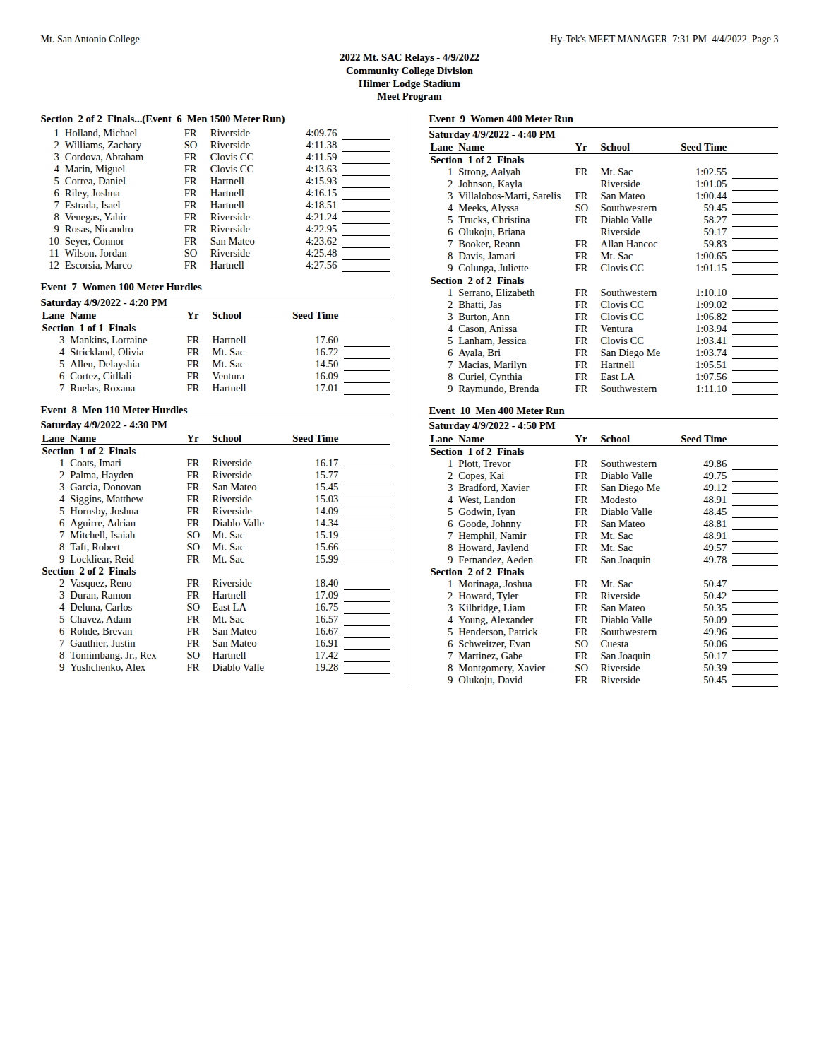Mt. San Antonio College
Hy-Tek's MEET MANAGER 7:31 PM 4/4/2022 Page 3
2022 Mt. SAC Relays - 4/9/2022
Community College Division
Hilmer Lodge Stadium
Meet Program
Section 2 of 2 Finals...(Event 6 Men 1500 Meter Run)
| 1 | Holland, Michael | FR | Riverside | 4:09.76 | |
| 2 | Williams, Zachary | SO | Riverside | 4:11.38 | |
| 3 | Cordova, Abraham | FR | Clovis CC | 4:11.59 | |
| 4 | Marin, Miguel | FR | Clovis CC | 4:13.63 | |
| 5 | Correa, Daniel | FR | Hartnell | 4:15.93 | |
| 6 | Riley, Joshua | FR | Hartnell | 4:16.15 | |
| 7 | Estrada, Isael | FR | Hartnell | 4:18.51 | |
| 8 | Venegas, Yahir | FR | Riverside | 4:21.24 | |
| 9 | Rosas, Nicandro | FR | Riverside | 4:22.95 | |
| 10 | Seyer, Connor | FR | San Mateo | 4:23.62 | |
| 11 | Wilson, Jordan | SO | Riverside | 4:25.48 | |
| 12 | Escorsia, Marco | FR | Hartnell | 4:27.56 | |
Event 7 Women 100 Meter Hurdles
Saturday 4/9/2022 - 4:20 PM
| Lane | Name | Yr | School | Seed Time | |
| --- | --- | --- | --- | --- | --- |
| Section 1 of 1 Finals |
| 3 | Mankins, Lorraine | FR | Hartnell | 17.60 | |
| 4 | Strickland, Olivia | FR | Mt. Sac | 16.72 | |
| 5 | Allen, Delayshia | FR | Mt. Sac | 14.50 | |
| 6 | Cortez, Citllali | FR | Ventura | 16.09 | |
| 7 | Ruelas, Roxana | FR | Hartnell | 17.01 | |
Event 8 Men 110 Meter Hurdles
Saturday 4/9/2022 - 4:30 PM
| Lane | Name | Yr | School | Seed Time | |
| --- | --- | --- | --- | --- | --- |
| Section 1 of 2 Finals |
| 1 | Coats, Imari | FR | Riverside | 16.17 | |
| 2 | Palma, Hayden | FR | Riverside | 15.77 | |
| 3 | Garcia, Donovan | FR | San Mateo | 15.45 | |
| 4 | Siggins, Matthew | FR | Riverside | 15.03 | |
| 5 | Hornsby, Joshua | FR | Riverside | 14.09 | |
| 6 | Aguirre, Adrian | FR | Diablo Valle | 14.34 | |
| 7 | Mitchell, Isaiah | SO | Mt. Sac | 15.19 | |
| 8 | Taft, Robert | SO | Mt. Sac | 15.66 | |
| 9 | Lockliear, Reid | FR | Mt. Sac | 15.99 | |
| Section 2 of 2 Finals |
| 2 | Vasquez, Reno | FR | Riverside | 18.40 | |
| 3 | Duran, Ramon | FR | Hartnell | 17.09 | |
| 4 | Deluna, Carlos | SO | East LA | 16.75 | |
| 5 | Chavez, Adam | FR | Mt. Sac | 16.57 | |
| 6 | Rohde, Brevan | FR | San Mateo | 16.67 | |
| 7 | Gauthier, Justin | FR | San Mateo | 16.91 | |
| 8 | Tomimbang, Jr., Rex | SO | Hartnell | 17.42 | |
| 9 | Yushchenko, Alex | FR | Diablo Valle | 19.28 | |
Event 9 Women 400 Meter Run
Saturday 4/9/2022 - 4:40 PM
| Lane | Name | Yr | School | Seed Time | |
| --- | --- | --- | --- | --- | --- |
| Section 1 of 2 Finals |
| 1 | Strong, Aalyah | FR | Mt. Sac | 1:02.55 | |
| 2 | Johnson, Kayla | | Riverside | 1:01.05 | |
| 3 | Villalobos-Marti, Sarelis | FR | San Mateo | 1:00.44 | |
| 4 | Meeks, Alyssa | SO | Southwestern | 59.45 | |
| 5 | Trucks, Christina | FR | Diablo Valle | 58.27 | |
| 6 | Olukoju, Briana | | Riverside | 59.17 | |
| 7 | Booker, Reann | FR | Allan Hancoc | 59.83 | |
| 8 | Davis, Jamari | FR | Mt. Sac | 1:00.65 | |
| 9 | Colunga, Juliette | FR | Clovis CC | 1:01.15 | |
| Section 2 of 2 Finals |
| 1 | Serrano, Elizabeth | FR | Southwestern | 1:10.10 | |
| 2 | Bhatti, Jas | FR | Clovis CC | 1:09.02 | |
| 3 | Burton, Ann | FR | Clovis CC | 1:06.82 | |
| 4 | Cason, Anissa | FR | Ventura | 1:03.94 | |
| 5 | Lanham, Jessica | FR | Clovis CC | 1:03.41 | |
| 6 | Ayala, Bri | FR | San Diego Me | 1:03.74 | |
| 7 | Macias, Marilyn | FR | Hartnell | 1:05.51 | |
| 8 | Curiel, Cynthia | FR | East LA | 1:07.56 | |
| 9 | Raymundo, Brenda | FR | Southwestern | 1:11.10 | |
Event 10 Men 400 Meter Run
Saturday 4/9/2022 - 4:50 PM
| Lane | Name | Yr | School | Seed Time | |
| --- | --- | --- | --- | --- | --- |
| Section 1 of 2 Finals |
| 1 | Plott, Trevor | FR | Southwestern | 49.86 | |
| 2 | Copes, Kai | FR | Diablo Valle | 49.75 | |
| 3 | Bradford, Xavier | FR | San Diego Me | 49.12 | |
| 4 | West, Landon | FR | Modesto | 48.91 | |
| 5 | Godwin, Iyan | FR | Diablo Valle | 48.45 | |
| 6 | Goode, Johnny | FR | San Mateo | 48.81 | |
| 7 | Hemphil, Namir | FR | Mt. Sac | 48.91 | |
| 8 | Howard, Jaylend | FR | Mt. Sac | 49.57 | |
| 9 | Fernandez, Aeden | FR | San Joaquin | 49.78 | |
| Section 2 of 2 Finals |
| 1 | Morinaga, Joshua | FR | Mt. Sac | 50.47 | |
| 2 | Howard, Tyler | FR | Riverside | 50.42 | |
| 3 | Kilbridge, Liam | FR | San Mateo | 50.35 | |
| 4 | Young, Alexander | FR | Diablo Valle | 50.09 | |
| 5 | Henderson, Patrick | FR | Southwestern | 49.96 | |
| 6 | Schweitzer, Evan | SO | Cuesta | 50.06 | |
| 7 | Martinez, Gabe | FR | San Joaquin | 50.17 | |
| 8 | Montgomery, Xavier | SO | Riverside | 50.39 | |
| 9 | Olukoju, David | FR | Riverside | 50.45 | |